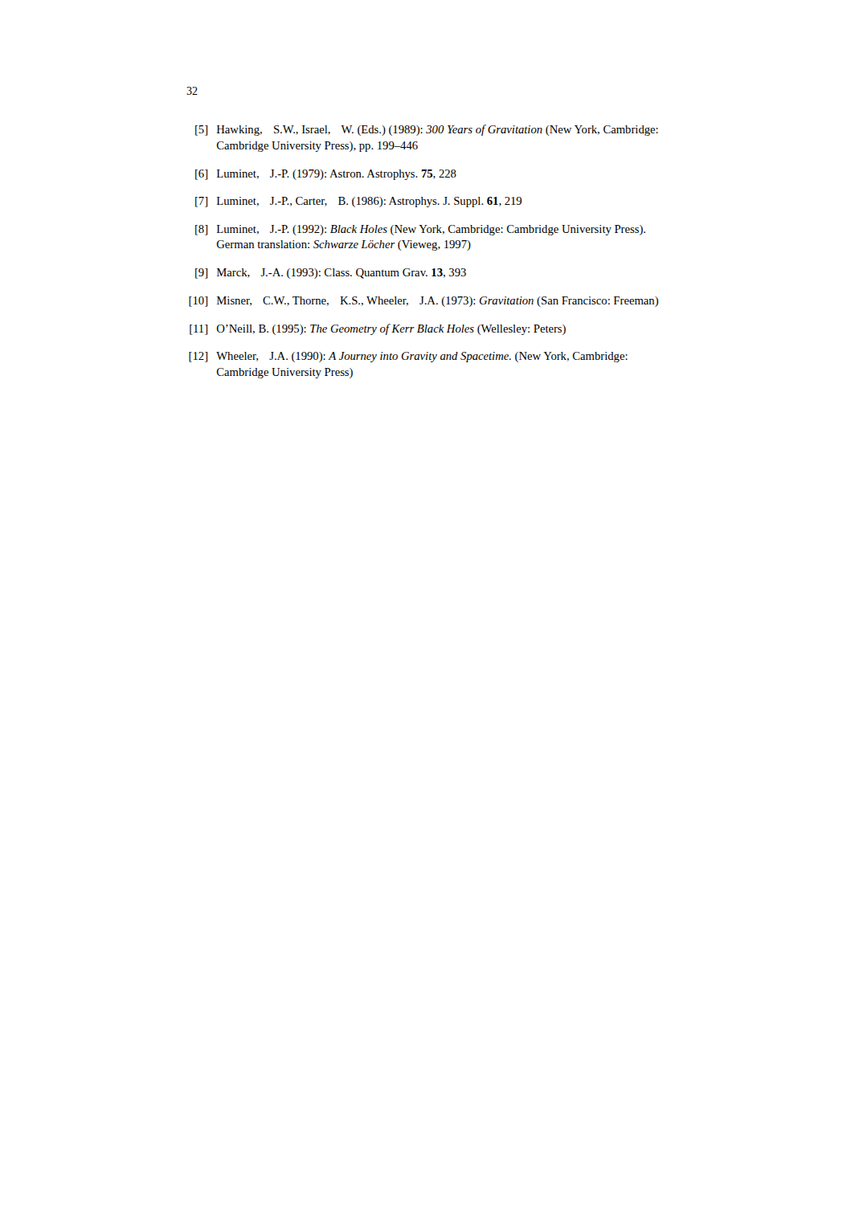32
[5] Hawking, S.W., Israel, W. (Eds.) (1989): 300 Years of Gravitation (New York, Cambridge: Cambridge University Press), pp. 199–446
[6] Luminet, J.-P. (1979): Astron. Astrophys. 75, 228
[7] Luminet, J.-P., Carter, B. (1986): Astrophys. J. Suppl. 61, 219
[8] Luminet, J.-P. (1992): Black Holes (New York, Cambridge: Cambridge University Press). German translation: Schwarze Löcher (Vieweg, 1997)
[9] Marck, J.-A. (1993): Class. Quantum Grav. 13, 393
[10] Misner, C.W., Thorne, K.S., Wheeler, J.A. (1973): Gravitation (San Francisco: Freeman)
[11] O’Neill, B. (1995): The Geometry of Kerr Black Holes (Wellesley: Peters)
[12] Wheeler, J.A. (1990): A Journey into Gravity and Spacetime. (New York, Cambridge: Cambridge University Press)